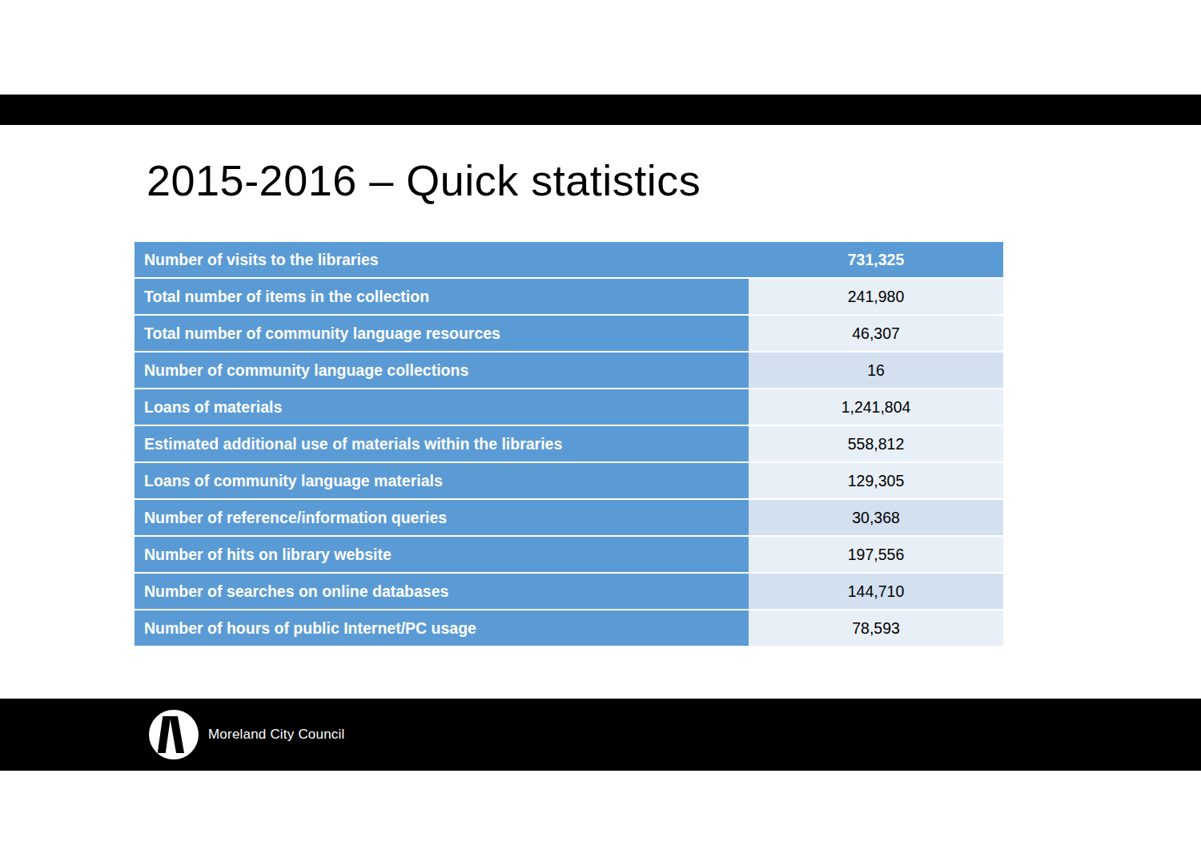2015-2016 – Quick statistics
| Number of visits to the libraries | 731,325 |
| Total number of items in the collection | 241,980 |
| Total number of community language resources | 46,307 |
| Number of community language collections | 16 |
| Loans of materials | 1,241,804 |
| Estimated additional use of materials within the libraries | 558,812 |
| Loans of community language materials | 129,305 |
| Number of reference/information queries | 30,368 |
| Number of hits on library website | 197,556 |
| Number of searches on online databases | 144,710 |
| Number of hours of public Internet/PC usage | 78,593 |
Moreland City Council